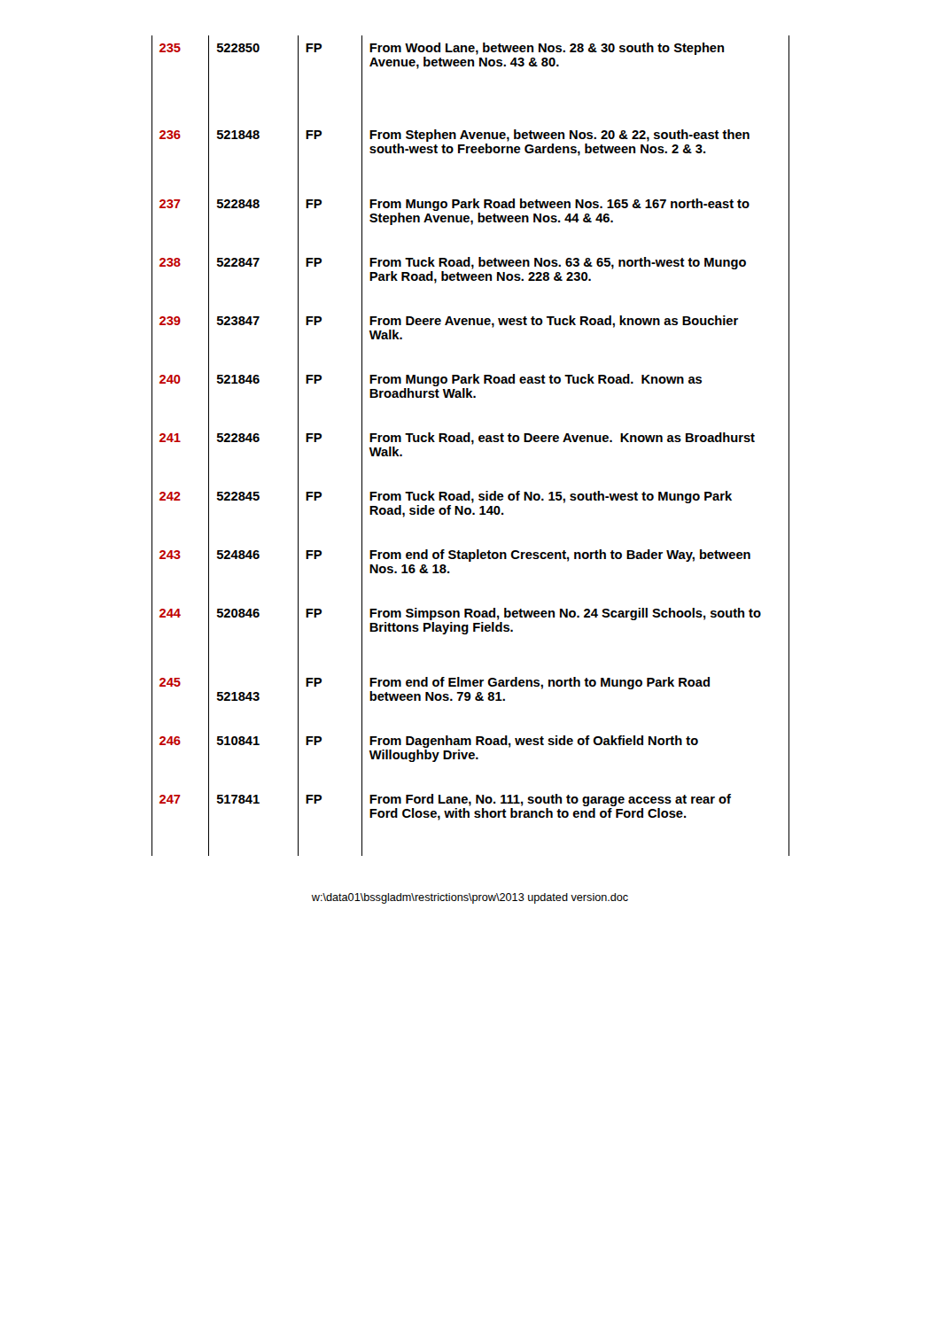| 235 | 522850 | FP | From Wood Lane, between Nos. 28 & 30 south to Stephen Avenue, between Nos. 43 & 80. |
| 236 | 521848 | FP | From Stephen Avenue, between Nos. 20 & 22, south-east then south-west to Freeborne Gardens, between Nos. 2 & 3. |
| 237 | 522848 | FP | From Mungo Park Road between Nos. 165 & 167 north-east to Stephen Avenue, between Nos. 44 & 46. |
| 238 | 522847 | FP | From Tuck Road, between Nos. 63 & 65, north-west to Mungo Park Road, between Nos. 228 & 230. |
| 239 | 523847 | FP | From Deere Avenue, west to Tuck Road, known as Bouchier Walk. |
| 240 | 521846 | FP | From Mungo Park Road east to Tuck Road. Known as Broadhurst Walk. |
| 241 | 522846 | FP | From Tuck Road, east to Deere Avenue. Known as Broadhurst Walk. |
| 242 | 522845 | FP | From Tuck Road, side of No. 15, south-west to Mungo Park Road, side of No. 140. |
| 243 | 524846 | FP | From end of Stapleton Crescent, north to Bader Way, between Nos. 16 & 18. |
| 244 | 520846 | FP | From Simpson Road, between No. 24 Scargill Schools, south to Brittons Playing Fields. |
| 245 | 521843 | FP | From end of Elmer Gardens, north to Mungo Park Road between Nos. 79 & 81. |
| 246 | 510841 | FP | From Dagenham Road, west side of Oakfield North to Willoughby Drive. |
| 247 | 517841 | FP | From Ford Lane, No. 111, south to garage access at rear of Ford Close, with short branch to end of Ford Close. |
w:\data01\bssgladm\restrictions\prow\2013 updated version.doc